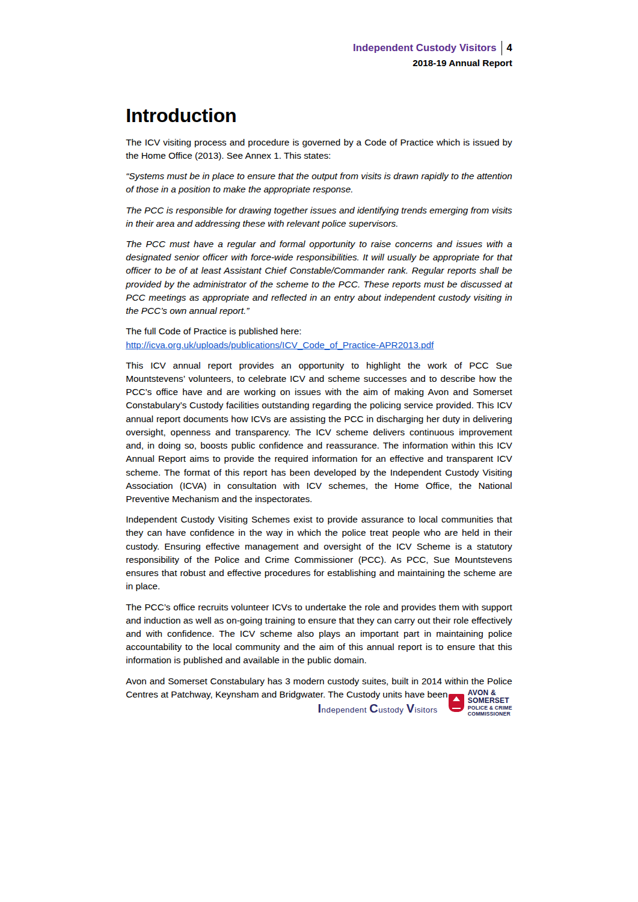Independent Custody Visitors 4
2018-19 Annual Report
Introduction
The ICV visiting process and procedure is governed by a Code of Practice which is issued by the Home Office (2013). See Annex 1. This states:
“Systems must be in place to ensure that the output from visits is drawn rapidly to the attention of those in a position to make the appropriate response.
The PCC is responsible for drawing together issues and identifying trends emerging from visits in their area and addressing these with relevant police supervisors.
The PCC must have a regular and formal opportunity to raise concerns and issues with a designated senior officer with force-wide responsibilities. It will usually be appropriate for that officer to be of at least Assistant Chief Constable/Commander rank. Regular reports shall be provided by the administrator of the scheme to the PCC. These reports must be discussed at PCC meetings as appropriate and reflected in an entry about independent custody visiting in the PCC’s own annual report.”
The full Code of Practice is published here:
http://icva.org.uk/uploads/publications/ICV_Code_of_Practice-APR2013.pdf
This ICV annual report provides an opportunity to highlight the work of PCC Sue Mountstevens’ volunteers, to celebrate ICV and scheme successes and to describe how the PCC’s office have and are working on issues with the aim of making Avon and Somerset Constabulary’s Custody facilities outstanding regarding the policing service provided. This ICV annual report documents how ICVs are assisting the PCC in discharging her duty in delivering oversight, openness and transparency. The ICV scheme delivers continuous improvement and, in doing so, boosts public confidence and reassurance. The information within this ICV Annual Report aims to provide the required information for an effective and transparent ICV scheme. The format of this report has been developed by the Independent Custody Visiting Association (ICVA) in consultation with ICV schemes, the Home Office, the National Preventive Mechanism and the inspectorates.
Independent Custody Visiting Schemes exist to provide assurance to local communities that they can have confidence in the way in which the police treat people who are held in their custody. Ensuring effective management and oversight of the ICV Scheme is a statutory responsibility of the Police and Crime Commissioner (PCC). As PCC, Sue Mountstevens ensures that robust and effective procedures for establishing and maintaining the scheme are in place.
The PCC’s office recruits volunteer ICVs to undertake the role and provides them with support and induction as well as on-going training to ensure that they can carry out their role effectively and with confidence. The ICV scheme also plays an important part in maintaining police accountability to the local community and the aim of this annual report is to ensure that this information is published and available in the public domain.
Avon and Somerset Constabulary has 3 modern custody suites, built in 2014 within the Police Centres at Patchway, Keynsham and Bridgwater. The Custody units have been
Independent Custody Visitors
AVON &
SOMERSET
POLICE & CRIME
COMMISSIONER